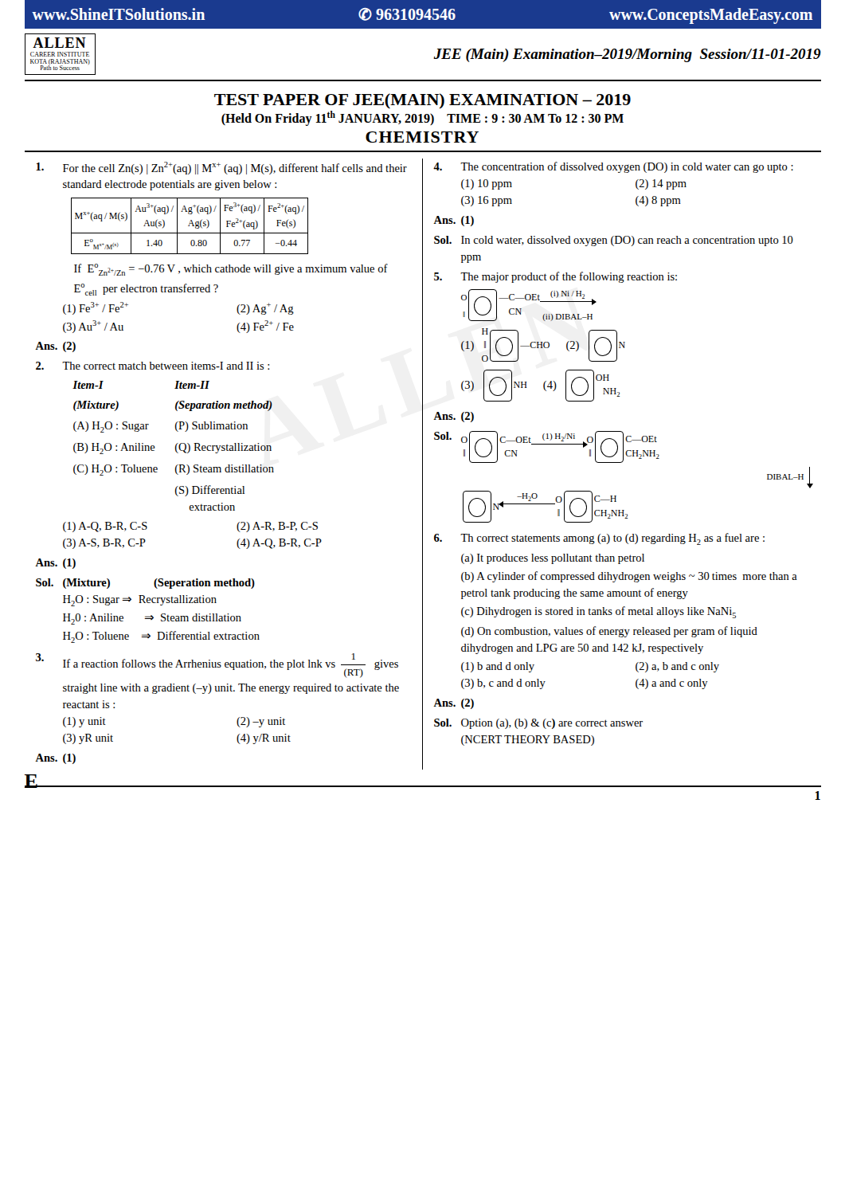ALLEN
www.ShineITSolutions.in ✆ 9631094546 www.ConceptsMadeEasy.com
ALLEN
CAREER INSTITUTE
KOTA (RAJASTHAN)
Path to Success
JEE (Main) Examination–2019/Morning Session/11-01-2019
TEST PAPER OF JEE(MAIN) EXAMINATION – 2019
(Held On Friday 11th JANUARY, 2019) TIME : 9 : 30 AM To 12 : 30 PM
CHEMISTRY
1.
For the cell Zn(s) | Zn2+(aq) || Mx+ (aq) | M(s), different half cells and their standard electrode potentials are given below :
| M x+ (aq / M(s) | Au 3+ (aq) / Au(s) | Ag + (aq) / Ag(s) | Fe 3+ (aq) / Fe 2+ (aq) | Fe 2+ (aq) / Fe(s) |
| E o M x+ /M (x) | 1.40 | 0.80 | 0.77 | −0.44 |
If EoZn2+/Zn = −0.76 V , which cathode will give a mximum value of Eocell per electron transferred ?
(1) Fe3+ / Fe2+
(2) Ag+ / Ag
(3) Au3+ / Au
(4) Fe2+ / Fe
Ans.
(2)
2.
The correct match between items-I and II is :
| Item-I | Item-II |
| (Mixture) | (Separation method) |
| (A) H 2 O : Sugar | (P) Sublimation |
| (B) H 2 O : Aniline | (Q) Recrystallization |
| (C) H 2 O : Toluene | (R) Steam distillation |
| | (S) Differential extraction |
(1) A-Q, B-R, C-S
(2) A-R, B-P, C-S
(3) A-S, B-R, C-P
(4) A-Q, B-R, C-P
Ans.
(1)
Sol.
(Mixture) (Seperation method)
H2O : Sugar ⇒ Recrystallization
H20 : Aniline ⇒ Steam distillation
H2O : Toluene ⇒ Differential extraction
3.
If a reaction follows the Arrhenius equation, the plot lnk vs 1(RT) gives straight line with a gradient (–y) unit. The energy required to activate the reactant is :
(1) y unit
(2) –y unit
(3) yR unit
(4) y/R unit
Ans.
(1)
4.
The concentration of dissolved oxygen (DO) in cold water can go upto :
(1) 10 ppm
(2) 14 ppm
(3) 16 ppm
(4) 8 ppm
Ans.
(1)
Sol.
In cold water, dissolved oxygen (DO) can reach a concentration upto 10 ppm
5.
The major product of the following reaction is:
O
‖ —C—OEt
CN (i) Ni / H2 (ii) DIBAL–H
(1) H
‖
O —CHO (2) N
(3) NH (4) OH
NH2
Ans.
(2)
Sol.
O
‖ C—OEt
CN (1) H2/Ni O
‖ C—OEt
CH2NH2
DIBAL–H
N –H2O O
‖ C—H
CH2NH2
6.
Th correct statements among (a) to (d) regarding H2 as a fuel are :
(a) It produces less pollutant than petrol
(b) A cylinder of compressed dihydrogen weighs ~ 30 times more than a petrol tank producing the same amount of energy
(c) Dihydrogen is stored in tanks of metal alloys like NaNi5
(d) On combustion, values of energy released per gram of liquid dihydrogen and LPG are 50 and 142 kJ, respectively
(1) b and d only
(2) a, b and c only
(3) b, c and d only
(4) a and c only
Ans.
(2)
Sol.
Option (a), (b) & (c) are correct answer
(NCERT THEORY BASED)
E
1